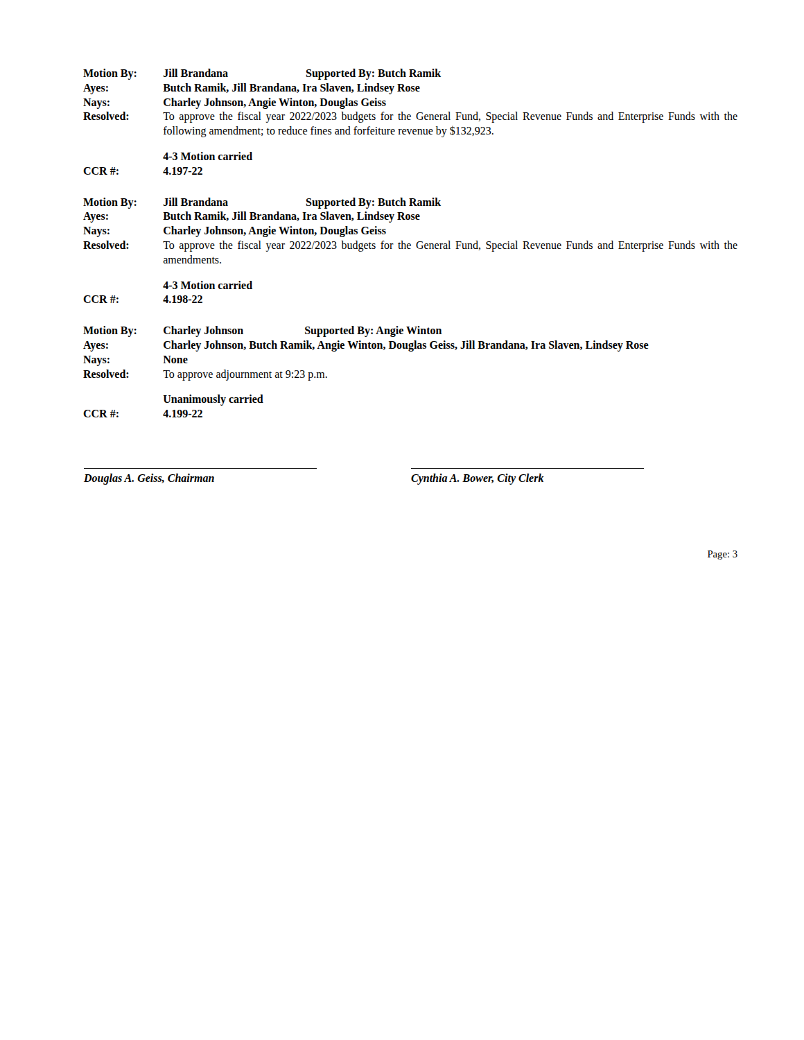| Motion By: | Jill Brandana Supported By: Butch Ramik |
| Ayes: | Butch Ramik, Jill Brandana, Ira Slaven, Lindsey Rose |
| Nays: | Charley Johnson, Angie Winton, Douglas Geiss |
| Resolved: | To approve the fiscal year 2022/2023 budgets for the General Fund, Special Revenue Funds and Enterprise Funds with the following amendment; to reduce fines and forfeiture revenue by $132,923. |
| | 4-3 Motion carried |
| CCR #: | 4.197-22 |
| Motion By: | Jill Brandana Supported By: Butch Ramik |
| Ayes: | Butch Ramik, Jill Brandana, Ira Slaven, Lindsey Rose |
| Nays: | Charley Johnson, Angie Winton, Douglas Geiss |
| Resolved: | To approve the fiscal year 2022/2023 budgets for the General Fund, Special Revenue Funds and Enterprise Funds with the amendments. |
| | 4-3 Motion carried |
| CCR #: | 4.198-22 |
| Motion By: | Charley Johnson Supported By: Angie Winton |
| Ayes: | Charley Johnson, Butch Ramik, Angie Winton, Douglas Geiss, Jill Brandana, Ira Slaven, Lindsey Rose |
| Nays: | None |
| Resolved: | To approve adjournment at 9:23 p.m. |
| | Unanimously carried |
| CCR #: | 4.199-22 |
| Douglas A. Geiss, Chairman | Cynthia A. Bower, City Clerk |
Page: 3